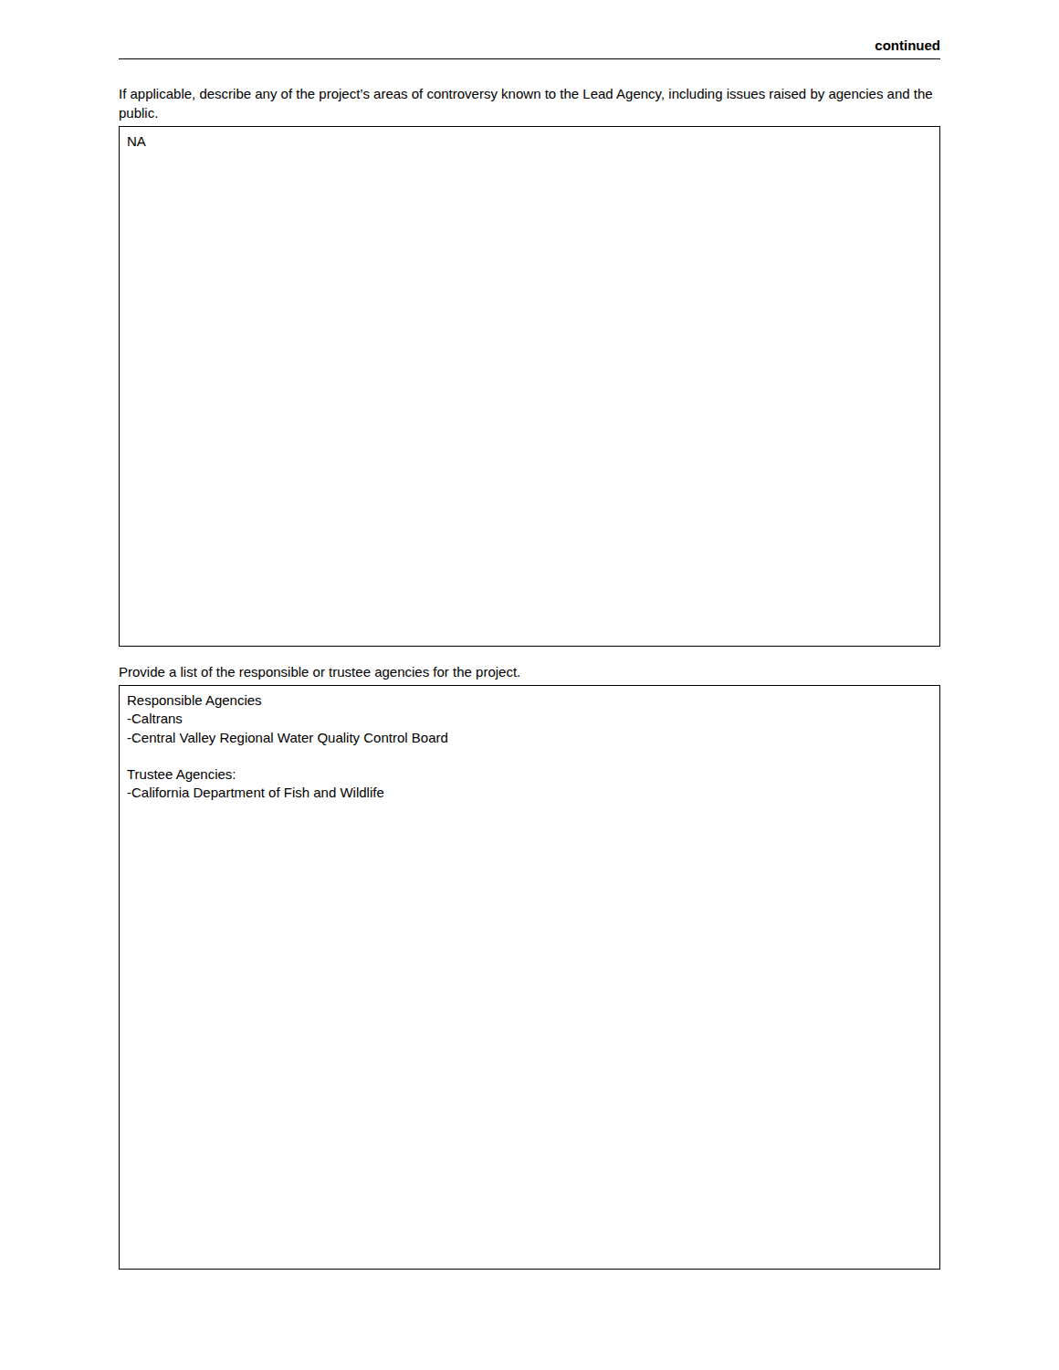continued
If applicable, describe any of the project’s areas of controversy known to the Lead Agency, including issues raised by agencies and the public.
NA
Provide a list of the responsible or trustee agencies for the project.
Responsible Agencies -Caltrans -Central Valley Regional Water Quality Control Board Trustee Agencies: -California Department of Fish and Wildlife